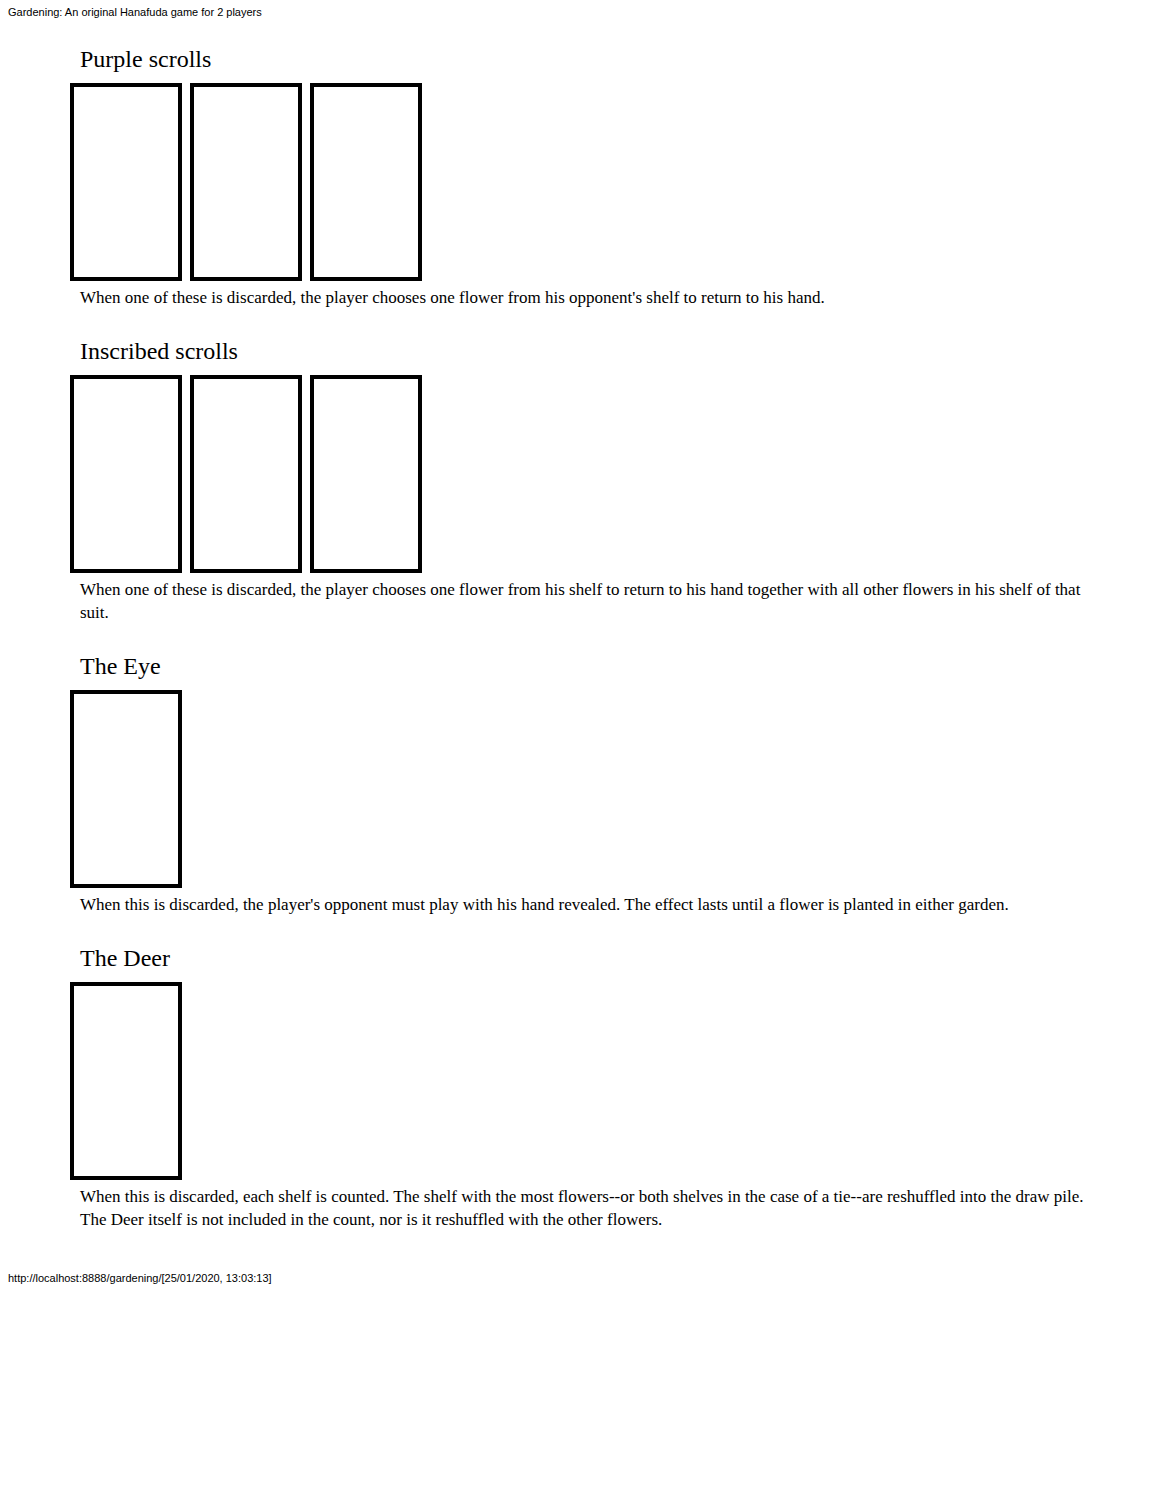Gardening: An original Hanafuda game for 2 players
Purple scrolls
When one of these is discarded, the player chooses one flower from his opponent's shelf to return to his hand.
Inscribed scrolls
When one of these is discarded, the player chooses one flower from his shelf to return to his hand together with all other flowers in his shelf of that suit.
The Eye
When this is discarded, the player's opponent must play with his hand revealed. The effect lasts until a flower is planted in either garden.
The Deer
When this is discarded, each shelf is counted. The shelf with the most flowers--or both shelves in the case of a tie--are reshuffled into the draw pile. The Deer itself is not included in the count, nor is it reshuffled with the other flowers.
http://localhost:8888/gardening/[25/01/2020, 13:03:13]